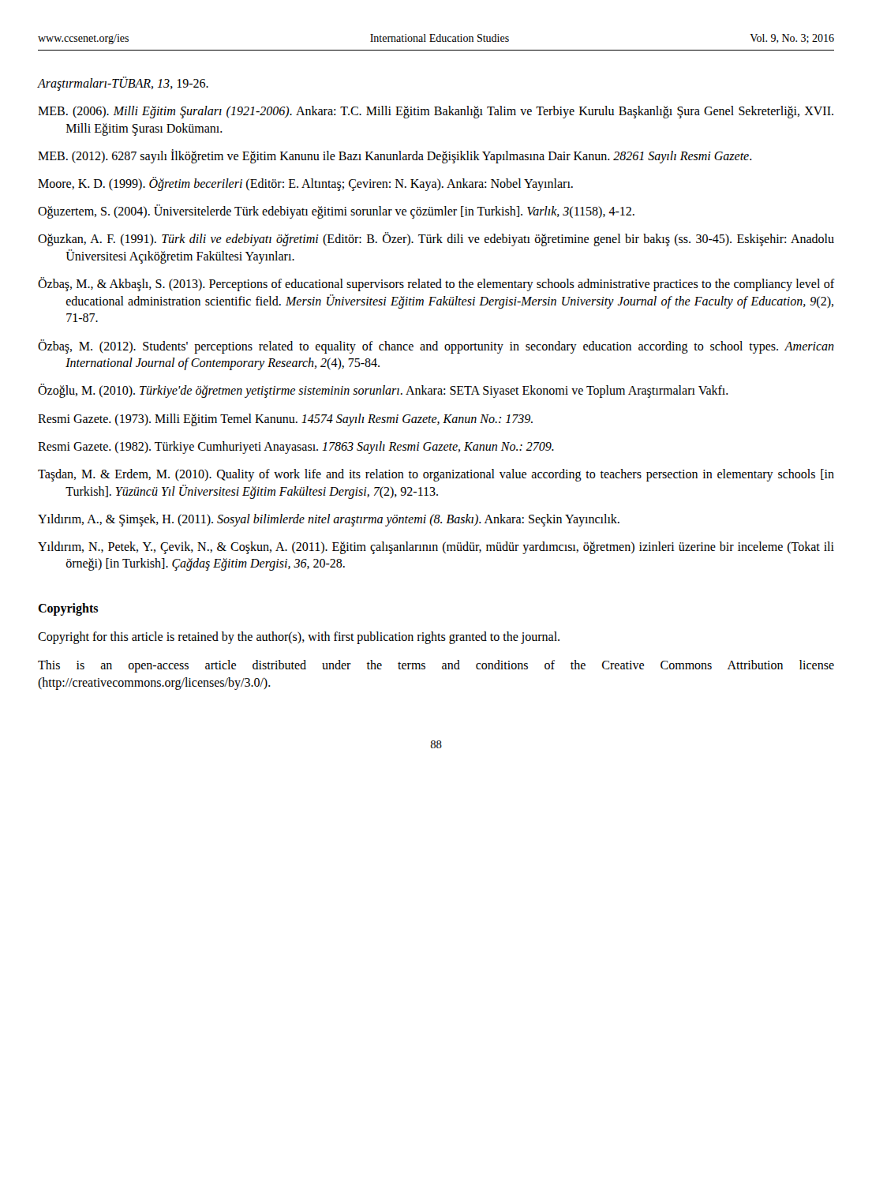www.ccsenet.org/ies International Education Studies Vol. 9, No. 3; 2016
Araştırmaları-TÜBAR, 13, 19-26.
MEB. (2006). Milli Eğitim Şuraları (1921-2006). Ankara: T.C. Milli Eğitim Bakanlığı Talim ve Terbiye Kurulu Başkanlığı Şura Genel Sekreterliği, XVII. Milli Eğitim Şurası Dokümanı.
MEB. (2012). 6287 sayılı İlköğretim ve Eğitim Kanunu ile Bazı Kanunlarda Değişiklik Yapılmasına Dair Kanun. 28261 Sayılı Resmi Gazete.
Moore, K. D. (1999). Öğretim becerileri (Editör: E. Altıntaş; Çeviren: N. Kaya). Ankara: Nobel Yayınları.
Oğuzertem, S. (2004). Üniversitelerde Türk edebiyatı eğitimi sorunlar ve çözümler [in Turkish]. Varlık, 3(1158), 4-12.
Oğuzkan, A. F. (1991). Türk dili ve edebiyatı öğretimi (Editör: B. Özer). Türk dili ve edebiyatı öğretimine genel bir bakış (ss. 30-45). Eskişehir: Anadolu Üniversitesi Açıköğretim Fakültesi Yayınları.
Özbaş, M., & Akbaşlı, S. (2013). Perceptions of educational supervisors related to the elementary schools administrative practices to the compliancy level of educational administration scientific field. Mersin Üniversitesi Eğitim Fakültesi Dergisi-Mersin University Journal of the Faculty of Education, 9(2), 71-87.
Özbaş, M. (2012). Students' perceptions related to equality of chance and opportunity in secondary education according to school types. American International Journal of Contemporary Research, 2(4), 75-84.
Özoğlu, M. (2010). Türkiye'de öğretmen yetiştirme sisteminin sorunları. Ankara: SETA Siyaset Ekonomi ve Toplum Araştırmaları Vakfı.
Resmi Gazete. (1973). Milli Eğitim Temel Kanunu. 14574 Sayılı Resmi Gazete, Kanun No.: 1739.
Resmi Gazete. (1982). Türkiye Cumhuriyeti Anayasası. 17863 Sayılı Resmi Gazete, Kanun No.: 2709.
Taşdan, M. & Erdem, M. (2010). Quality of work life and its relation to organizational value according to teachers persection in elementary schools [in Turkish]. Yüzüncü Yıl Üniversitesi Eğitim Fakültesi Dergisi, 7(2), 92-113.
Yıldırım, A., & Şimşek, H. (2011). Sosyal bilimlerde nitel araştırma yöntemi (8. Baskı). Ankara: Seçkin Yayıncılık.
Yıldırım, N., Petek, Y., Çevik, N., & Coşkun, A. (2011). Eğitim çalışanlarının (müdür, müdür yardımcısı, öğretmen) izinleri üzerine bir inceleme (Tokat ili örneği) [in Turkish]. Çağdaş Eğitim Dergisi, 36, 20-28.
Copyrights
Copyright for this article is retained by the author(s), with first publication rights granted to the journal.
This is an open-access article distributed under the terms and conditions of the Creative Commons Attribution license (http://creativecommons.org/licenses/by/3.0/).
88